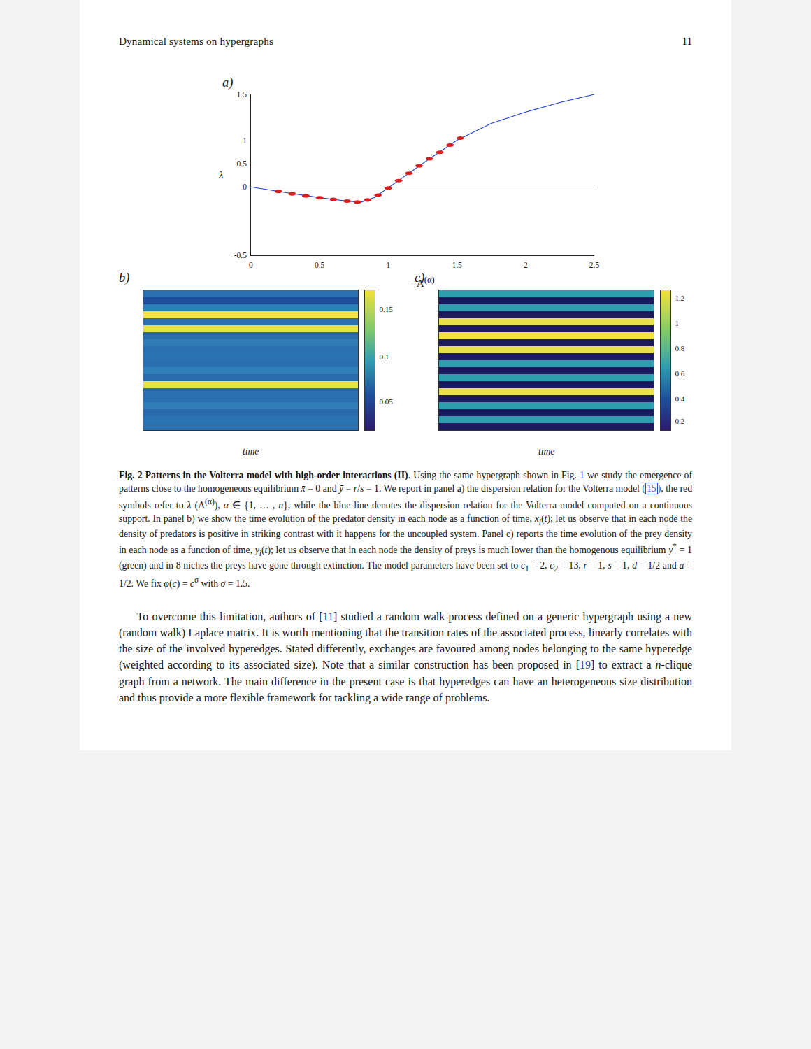Dynamical systems on hypergraphs 11
a)
λ 1.5 1 0 0.5 -0.5 0 0.5 1 1.5 2 2.5
−Λ(α)
b)
xi(t)
5 10 15 20 0 200 400 600 800 1000
time
0.15 0.1 0.05
c)
yi(t)
5 10 15 20 0 200 400 600 800 1000
time
1.2 1 0.8 0.6 0.4 0.2
Fig. 2 Patterns in the Volterra model with high-order interactions (II). Using the same hypergraph shown in Fig. 1 we study the emergence of patterns close to the homogeneous equilibrium x̄ = 0 and ȳ = r/s = 1. We report in panel a) the dispersion relation for the Volterra model (15), the red symbols refer to λ (Λ(α)), α ∈ {1, … , n}, while the blue line denotes the dispersion relation for the Volterra model computed on a continuous support. In panel b) we show the time evolution of the predator density in each node as a function of time, xi(t); let us observe that in each node the density of predators is positive in striking contrast with it happens for the uncoupled system. Panel c) reports the time evolution of the prey density in each node as a function of time, yi(t); let us observe that in each node the density of preys is much lower than the homogenous equilibrium y* = 1 (green) and in 8 niches the preys have gone through extinction. The model parameters have been set to c1 = 2, c2 = 13, r = 1, s = 1, d = 1/2 and a = 1/2. We fix φ(c) = cσ with σ = 1.5.
To overcome this limitation, authors of [11] studied a random walk process defined on a generic hypergraph using a new (random walk) Laplace matrix. It is worth mentioning that the transition rates of the associated process, linearly correlates with the size of the involved hyperedges. Stated differently, exchanges are favoured among nodes belonging to the same hyperedge (weighted according to its associated size). Note that a similar construction has been proposed in [19] to extract a n-clique graph from a network. The main difference in the present case is that hyperedges can have an heterogeneous size distribution and thus provide a more flexible framework for tackling a wide range of problems.